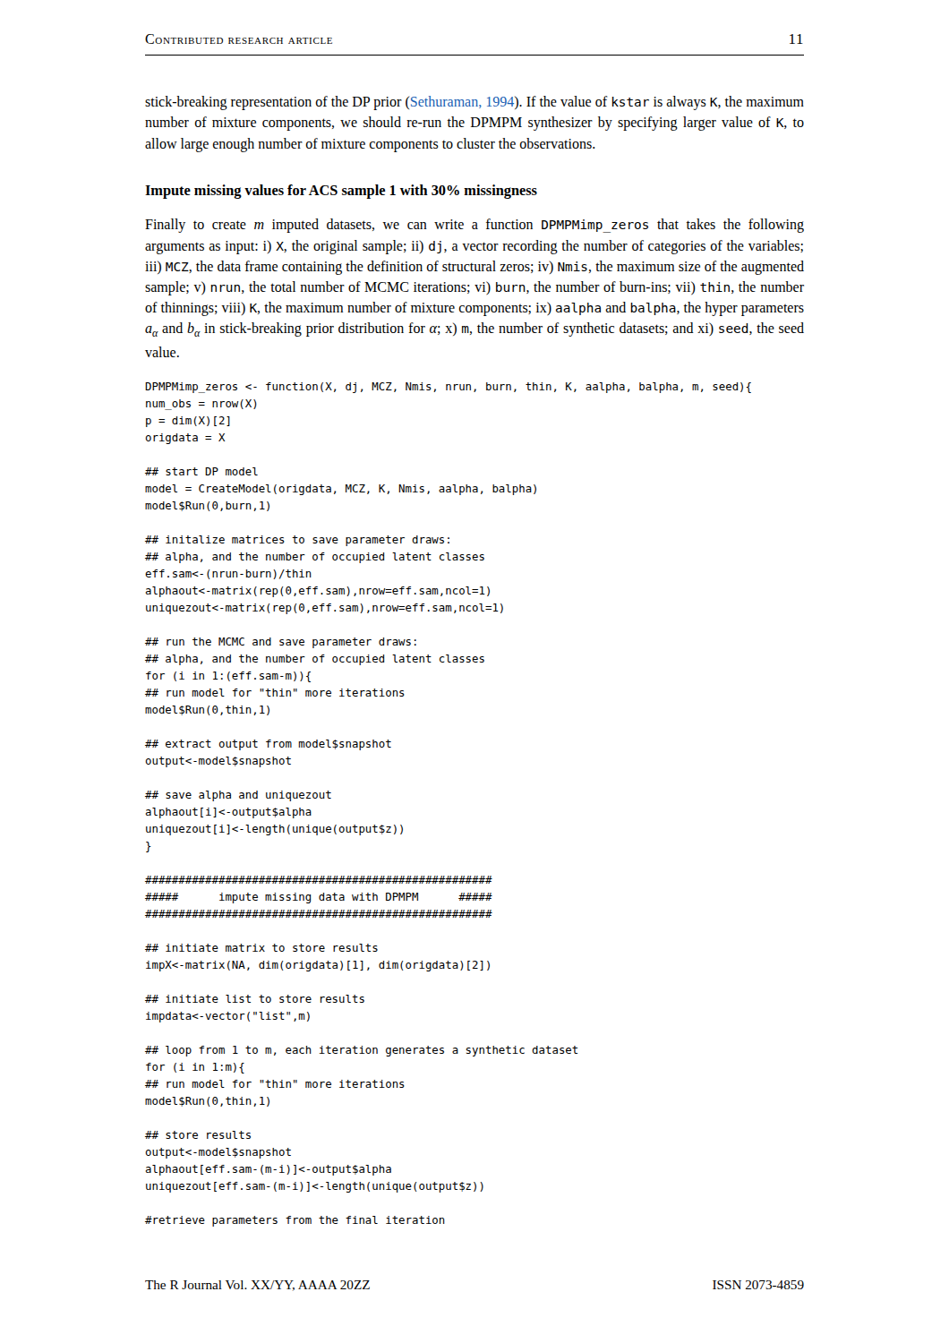Contributed research article 11
stick-breaking representation of the DP prior (Sethuraman, 1994). If the value of kstar is always K, the maximum number of mixture components, we should re-run the DPMPM synthesizer by specifying larger value of K, to allow large enough number of mixture components to cluster the observations.
Impute missing values for ACS sample 1 with 30% missingness
Finally to create m imputed datasets, we can write a function DPMPMimp_zeros that takes the following arguments as input: i) X, the original sample; ii) dj, a vector recording the number of categories of the variables; iii) MCZ, the data frame containing the definition of structural zeros; iv) Nmis, the maximum size of the augmented sample; v) nrun, the total number of MCMC iterations; vi) burn, the number of burn-ins; vii) thin, the number of thinnings; viii) K, the maximum number of mixture components; ix) aalpha and balpha, the hyper parameters aα and bα in stick-breaking prior distribution for α; x) m, the number of synthetic datasets; and xi) seed, the seed value.
DPMPMimp_zeros <- function(X, dj, MCZ, Nmis, nrun, burn, thin, K, aalpha, balpha, m, seed){
num_obs = nrow(X)
p = dim(X)[2]
origdata = X

## start DP model
model = CreateModel(origdata, MCZ, K, Nmis, aalpha, balpha)
model$Run(0,burn,1)

## initalize matrices to save parameter draws:
## alpha, and the number of occupied latent classes
eff.sam<-(nrun-burn)/thin
alphaout<-matrix(rep(0,eff.sam),nrow=eff.sam,ncol=1)
uniquezout<-matrix(rep(0,eff.sam),nrow=eff.sam,ncol=1)

## run the MCMC and save parameter draws:
## alpha, and the number of occupied latent classes
for (i in 1:(eff.sam-m)){
## run model for "thin" more iterations
model$Run(0,thin,1)

## extract output from model$snapshot
output<-model$snapshot

## save alpha and uniquezout
alphaout[i]<-output$alpha
uniquezout[i]<-length(unique(output$z))
}

####################################################
#####      impute missing data with DPMPM      #####
####################################################

## initiate matrix to store results
impX<-matrix(NA, dim(origdata)[1], dim(origdata)[2])

## initiate list to store results
impdata<-vector("list",m)

## loop from 1 to m, each iteration generates a synthetic dataset
for (i in 1:m){
## run model for "thin" more iterations
model$Run(0,thin,1)

## store results
output<-model$snapshot
alphaout[eff.sam-(m-i)]<-output$alpha
uniquezout[eff.sam-(m-i)]<-length(unique(output$z))

#retrieve parameters from the final iteration
The R Journal Vol. XX/YY, AAAA 20ZZ ISSN 2073-4859